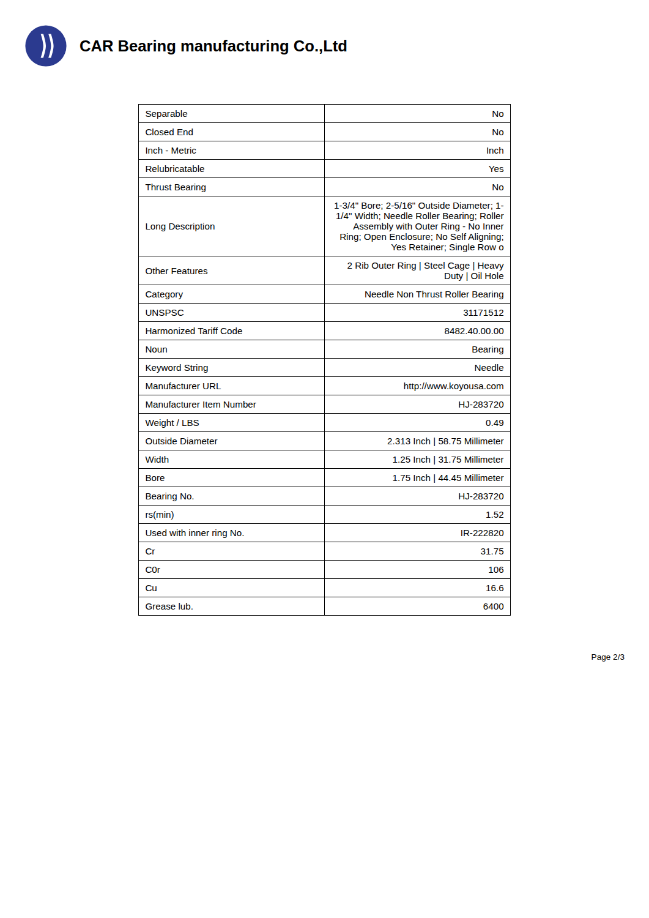CAR Bearing manufacturing Co.,Ltd
| Separable | No |
| Closed End | No |
| Inch - Metric | Inch |
| Relubricatable | Yes |
| Thrust Bearing | No |
| Long Description | 1-3/4" Bore; 2-5/16" Outside Diameter; 1-1/4" Width; Needle Roller Bearing; Roller Assembly with Outer Ring - No Inner Ring; Open Enclosure; No Self Aligning; Yes Retainer; Single Row o |
| Other Features | 2 Rib Outer Ring / Steel Cage / Heavy Duty / Oil Hole |
| Category | Needle Non Thrust Roller Bearing |
| UNSPSC | 31171512 |
| Harmonized Tariff Code | 8482.40.00.00 |
| Noun | Bearing |
| Keyword String | Needle |
| Manufacturer URL | http://www.koyousa.com |
| Manufacturer Item Number | HJ-283720 |
| Weight / LBS | 0.49 |
| Outside Diameter | 2.313 Inch / 58.75 Millimeter |
| Width | 1.25 Inch / 31.75 Millimeter |
| Bore | 1.75 Inch / 44.45 Millimeter |
| Bearing No. | HJ-283720 |
| rs(min) | 1.52 |
| Used with inner ring No. | IR-222820 |
| Cr | 31.75 |
| C0r | 106 |
| Cu | 16.6 |
| Grease lub. | 6400 |
Page 2/3